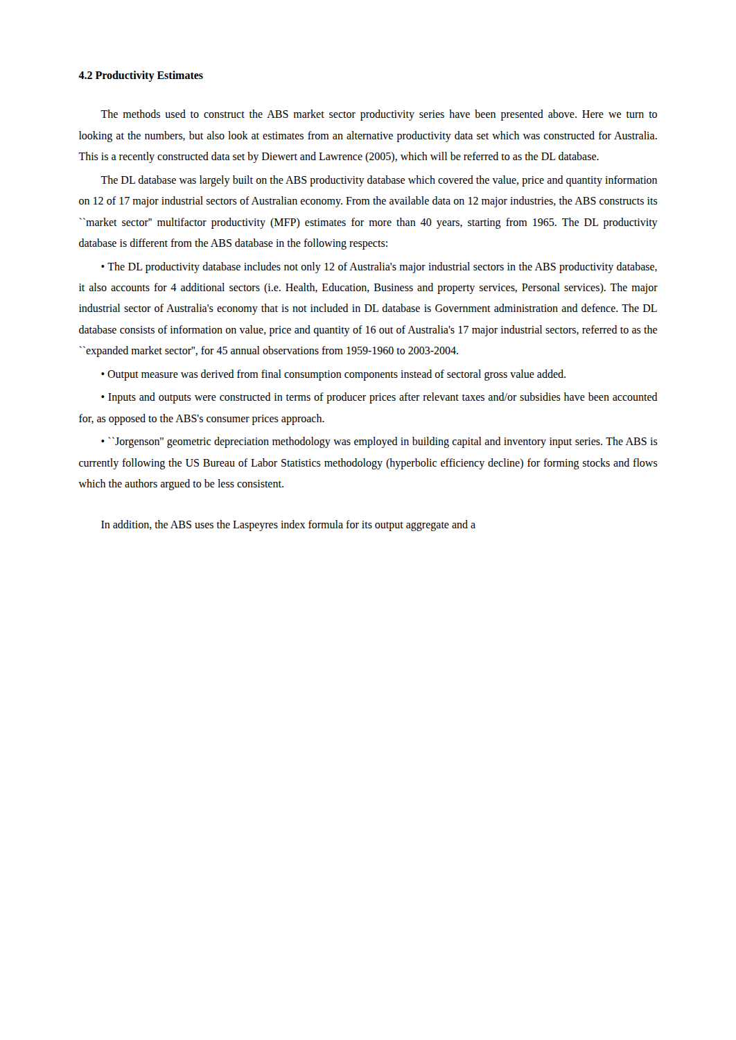4.2 Productivity Estimates
The methods used to construct the ABS market sector productivity series have been presented above. Here we turn to looking at the numbers, but also look at estimates from an alternative productivity data set which was constructed for Australia. This is a recently constructed data set by Diewert and Lawrence (2005), which will be referred to as the DL database.
The DL database was largely built on the ABS productivity database which covered the value, price and quantity information on 12 of 17 major industrial sectors of Australian economy. From the available data on 12 major industries, the ABS constructs its ``market sector'' multifactor productivity (MFP) estimates for more than 40 years, starting from 1965. The DL productivity database is different from the ABS database in the following respects:
The DL productivity database includes not only 12 of Australia's major industrial sectors in the ABS productivity database, it also accounts for 4 additional sectors (i.e. Health, Education, Business and property services, Personal services). The major industrial sector of Australia's economy that is not included in DL database is Government administration and defence. The DL database consists of information on value, price and quantity of 16 out of Australia's 17 major industrial sectors, referred to as the ``expanded market sector'', for 45 annual observations from 1959-1960 to 2003-2004.
Output measure was derived from final consumption components instead of sectoral gross value added.
Inputs and outputs were constructed in terms of producer prices after relevant taxes and/or subsidies have been accounted for, as opposed to the ABS's consumer prices approach.
``Jorgenson'' geometric depreciation methodology was employed in building capital and inventory input series. The ABS is currently following the US Bureau of Labor Statistics methodology (hyperbolic efficiency decline) for forming stocks and flows which the authors argued to be less consistent.
In addition, the ABS uses the Laspeyres index formula for its output aggregate and a